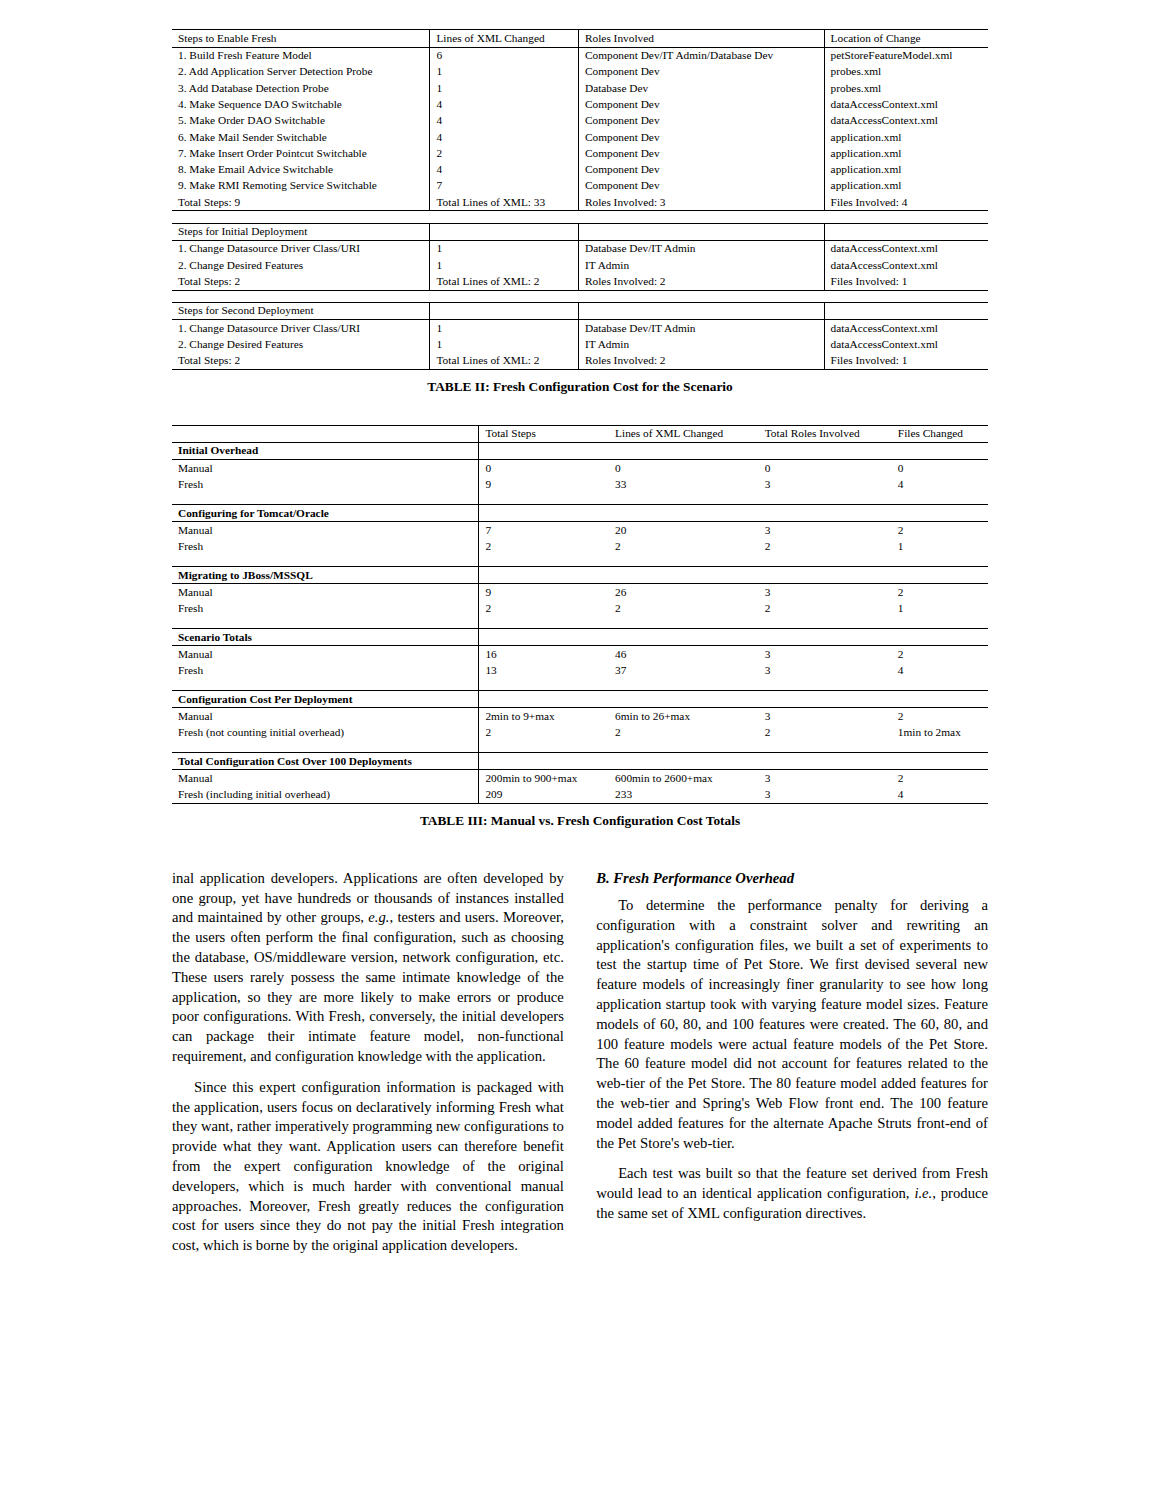TABLE II: Fresh Configuration Cost for the Scenario
| Steps to Enable Fresh | Lines of XML Changed | Roles Involved | Location of Change |
| --- | --- | --- | --- |
| 1. Build Fresh Feature Model | 6 | Component Dev/IT Admin/Database Dev | petStoreFeatureModel.xml |
| 2. Add Application Server Detection Probe | 1 | Component Dev | probes.xml |
| 3. Add Database Detection Probe | 1 | Database Dev | probes.xml |
| 4. Make Sequence DAO Switchable | 4 | Component Dev | dataAccessContext.xml |
| 5. Make Order DAO Switchable | 4 | Component Dev | dataAccessContext.xml |
| 6. Make Mail Sender Switchable | 4 | Component Dev | application.xml |
| 7. Make Insert Order Pointcut Switchable | 2 | Component Dev | application.xml |
| 8. Make Email Advice Switchable | 4 | Component Dev | application.xml |
| 9. Make RMI Remoting Service Switchable | 7 | Component Dev | application.xml |
| Total Steps: 9 | Total Lines of XML: 33 | Roles Involved: 3 | Files Involved: 4 |
| Steps for Initial Deployment | | | |
| 1. Change Datasource Driver Class/URI | 1 | Database Dev/IT Admin | dataAccessContext.xml |
| 2. Change Desired Features | 1 | IT Admin | dataAccessContext.xml |
| Total Steps: 2 | Total Lines of XML: 2 | Roles Involved: 2 | Files Involved: 1 |
| Steps for Second Deployment | | | |
| 1. Change Datasource Driver Class/URI | 1 | Database Dev/IT Admin | dataAccessContext.xml |
| 2. Change Desired Features | 1 | IT Admin | dataAccessContext.xml |
| Total Steps: 2 | Total Lines of XML: 2 | Roles Involved: 2 | Files Involved: 1 |
TABLE III: Manual vs. Fresh Configuration Cost Totals
| | Total Steps | Lines of XML Changed | Total Roles Involved | Files Changed |
| --- | --- | --- | --- | --- |
| Initial Overhead | | | | |
| Manual | 0 | 0 | 0 | 0 |
| Fresh | 9 | 33 | 3 | 4 |
| Configuring for Tomcat/Oracle | | | | |
| Manual | 7 | 20 | 3 | 2 |
| Fresh | 2 | 2 | 2 | 1 |
| Migrating to JBoss/MSSQL | | | | |
| Manual | 9 | 26 | 3 | 2 |
| Fresh | 2 | 2 | 2 | 1 |
| Scenario Totals | | | | |
| Manual | 16 | 46 | 3 | 2 |
| Fresh | 13 | 37 | 3 | 4 |
| Configuration Cost Per Deployment | | | | |
| Manual | 2min to 9+max | 6min to 26+max | 3 | 2 |
| Fresh (not counting initial overhead) | 2 | 2 | 2 | 1min to 2max |
| Total Configuration Cost Over 100 Deployments | | | | |
| Manual | 200min to 900+max | 600min to 2600+max | 3 | 2 |
| Fresh (including initial overhead) | 209 | 233 | 3 | 4 |
inal application developers. Applications are often developed by one group, yet have hundreds or thousands of instances installed and maintained by other groups, e.g., testers and users. Moreover, the users often perform the final configuration, such as choosing the database, OS/middleware version, network configuration, etc. These users rarely possess the same intimate knowledge of the application, so they are more likely to make errors or produce poor configurations. With Fresh, conversely, the initial developers can package their intimate feature model, non-functional requirement, and configuration knowledge with the application.
Since this expert configuration information is packaged with the application, users focus on declaratively informing Fresh what they want, rather imperatively programming new configurations to provide what they want. Application users can therefore benefit from the expert configuration knowledge of the original developers, which is much harder with conventional manual approaches. Moreover, Fresh greatly reduces the configuration cost for users since they do not pay the initial Fresh integration cost, which is borne by the original application developers.
B. Fresh Performance Overhead
To determine the performance penalty for deriving a configuration with a constraint solver and rewriting an application's configuration files, we built a set of experiments to test the startup time of Pet Store. We first devised several new feature models of increasingly finer granularity to see how long application startup took with varying feature model sizes. Feature models of 60, 80, and 100 features were created. The 60, 80, and 100 feature models were actual feature models of the Pet Store. The 60 feature model did not account for features related to the web-tier of the Pet Store. The 80 feature model added features for the web-tier and Spring's Web Flow front end. The 100 feature model added features for the alternate Apache Struts front-end of the Pet Store's web-tier.
Each test was built so that the feature set derived from Fresh would lead to an identical application configuration, i.e., produce the same set of XML configuration directives.